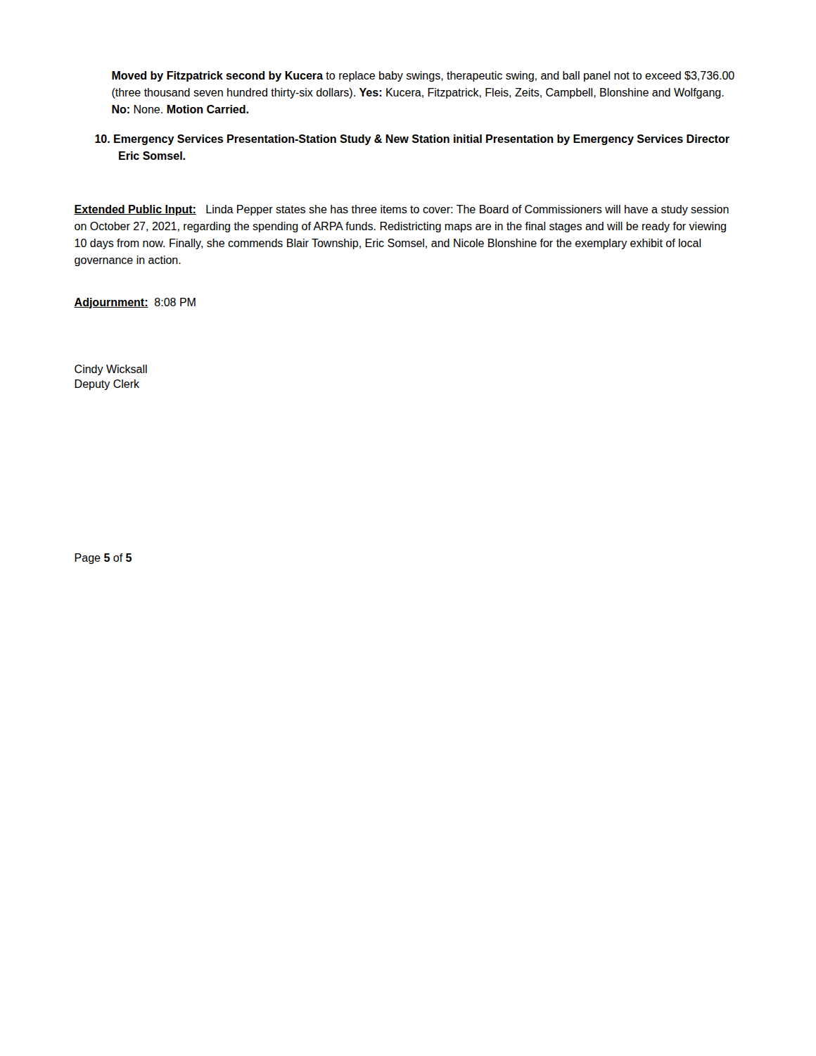Moved by Fitzpatrick second by Kucera to replace baby swings, therapeutic swing, and ball panel not to exceed $3,736.00 (three thousand seven hundred thirty-six dollars). Yes: Kucera, Fitzpatrick, Fleis, Zeits, Campbell, Blonshine and Wolfgang. No: None. Motion Carried.
10. Emergency Services Presentation-Station Study & New Station initial Presentation by Emergency Services Director Eric Somsel.
Extended Public Input: Linda Pepper states she has three items to cover: The Board of Commissioners will have a study session on October 27, 2021, regarding the spending of ARPA funds. Redistricting maps are in the final stages and will be ready for viewing 10 days from now. Finally, she commends Blair Township, Eric Somsel, and Nicole Blonshine for the exemplary exhibit of local governance in action.
Adjournment: 8:08 PM
Cindy Wicksall
Deputy Clerk
Page 5 of 5